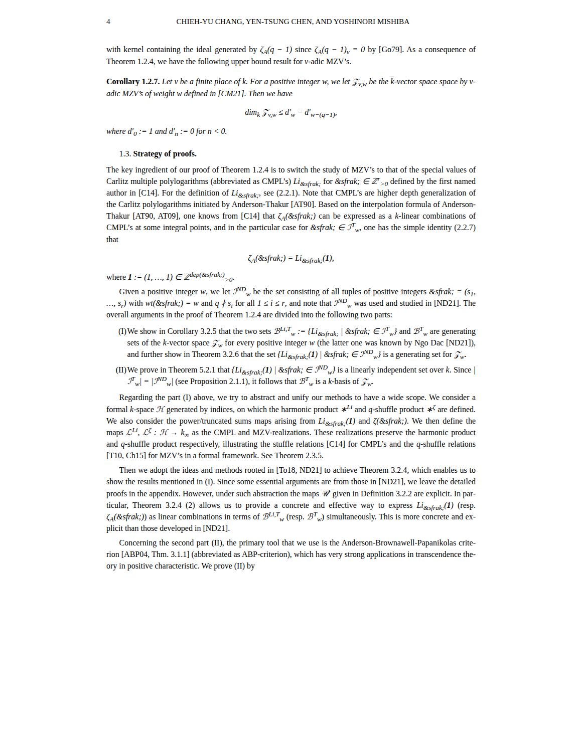4 CHIEH-YU CHANG, YEN-TSUNG CHEN, AND YOSHINORI MISHIBA
with kernel containing the ideal generated by ζA(q − 1) since ζA(q − 1)v = 0 by [Go79]. As a consequence of Theorem 1.2.4, we have the following upper bound result for v-adic MZV’s.
Corollary 1.2.7. Let v be a finite place of k. For a positive integer w, we let 𝒵v,w be the k-vector space space by v-adic MZV’s of weight w defined in [CM21]. Then we have
dimk 𝒵v,w ≤ d′w − d′w−(q−1),
where d′0 := 1 and d′n := 0 for n < 0.
1.3. Strategy of proofs.
The key ingredient of our proof of Theorem 1.2.4 is to switch the study of MZV’s to that of the special values of Carlitz multiple polylogarithms (abbreviated as CMPL’s) Li&sfrak; for &sfrak; ∈ ℤr>0 defined by the first named author in [C14]. For the definition of Li&sfrak;, see (2.2.1). Note that CMPL’s are higher depth generalization of the Carlitz polylogarithms initiated by Anderson-Thakur [AT90]. Based on the interpolation formula of Anderson-Thakur [AT90, AT09], one knows from [C14] that ζA(&sfrak;) can be expressed as a k-linear combinations of CMPL’s at some integral points, and in the particular case for &sfrak; ∈ ℐTw, one has the simple identity (2.2.7) that
ζA(&sfrak;) = Li&sfrak;(1),
where 1 := (1, …, 1) ∈ ℤdep(&sfrak;)>0.
Given a positive integer w, we let ℐNDw be the set consisting of all tuples of positive integers &sfrak; = (s1, …, sr) with wt(&sfrak;) = w and q ∤ si for all 1 ≤ i ≤ r, and note that ℐNDw was used and studied in [ND21]. The overall arguments in the proof of Theorem 1.2.4 are divided into the following two parts:
(I) We show in Corollary 3.2.5 that the two sets ℬLi,Tw := {Li&sfrak; | &sfrak; ∈ ℐTw} and ℬTw are generating sets of the k-vector space 𝒵w for every positive integer w (the latter one was known by Ngo Dac [ND21]), and further show in Theorem 3.2.6 that the set {Li&sfrak;(1) | &sfrak; ∈ ℐNDw} is a generating set for 𝒵w.
(II) We prove in Theorem 5.2.1 that {Li&sfrak;(1) | &sfrak; ∈ ℐNDw} is a linearly independent set over k. Since |ℐTw| = |ℐNDw| (see Proposition 2.1.1), it follows that ℬTw is a k-basis of 𝒵w.
Regarding the part (I) above, we try to abstract and unify our methods to have a wide scope. We consider a formal k-space ℋ generated by indices, on which the harmonic product ∗Li and q-shuffle product ∗ζ are defined. We also consider the power/truncated sums maps arising from Li&sfrak;(1) and ζ(&sfrak;). We then define the maps ℒLi, ℒζ : ℋ → k∞ as the CMPL and MZV-realizations. These realizations preserve the harmonic product and q-shuffle product respectively, illustrating the stuffle relations [C14] for CMPL’s and the q-shuffle relations [T10, Ch15] for MZV’s in a formal framework. See Theorem 2.3.5.
Then we adopt the ideas and methods rooted in [To18, ND21] to achieve Theorem 3.2.4, which enables us to show the results mentioned in (I). Since some essential arguments are from those in [ND21], we leave the detailed proofs in the appendix. However, under such abstraction the maps 𝒰• given in Definition 3.2.2 are explicit. In particular, Theorem 3.2.4 (2) allows us to provide a concrete and effective way to express Li&sfrak;(1) (resp. ζA(&sfrak;)) as linear combinations in terms of ℬLi,Tw (resp. ℬTw) simultaneously. This is more concrete and explicit than those developed in [ND21].
Concerning the second part (II), the primary tool that we use is the Anderson-Brownawell-Papanikolas criterion [ABP04, Thm. 3.1.1] (abbreviated as ABP-criterion), which has very strong applications in transcendence theory in positive characteristic. We prove (II) by